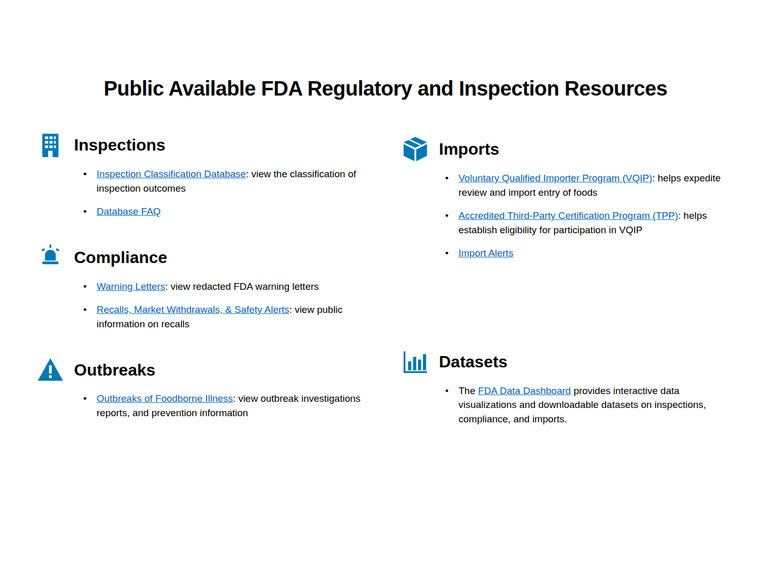Public Available FDA Regulatory and Inspection Resources
Inspections
Inspection Classification Database: view the classification of inspection outcomes
Database FAQ
Compliance
Warning Letters: view redacted FDA warning letters
Recalls, Market Withdrawals, & Safety Alerts: view public information on recalls
Outbreaks
Outbreaks of Foodborne Illness: view outbreak investigations reports, and prevention information
Imports
Voluntary Qualified Importer Program (VQIP): helps expedite review and import entry of foods
Accredited Third-Party Certification Program (TPP): helps establish eligibility for participation in VQIP
Import Alerts
Datasets
The FDA Data Dashboard provides interactive data visualizations and downloadable datasets on inspections, compliance, and imports.